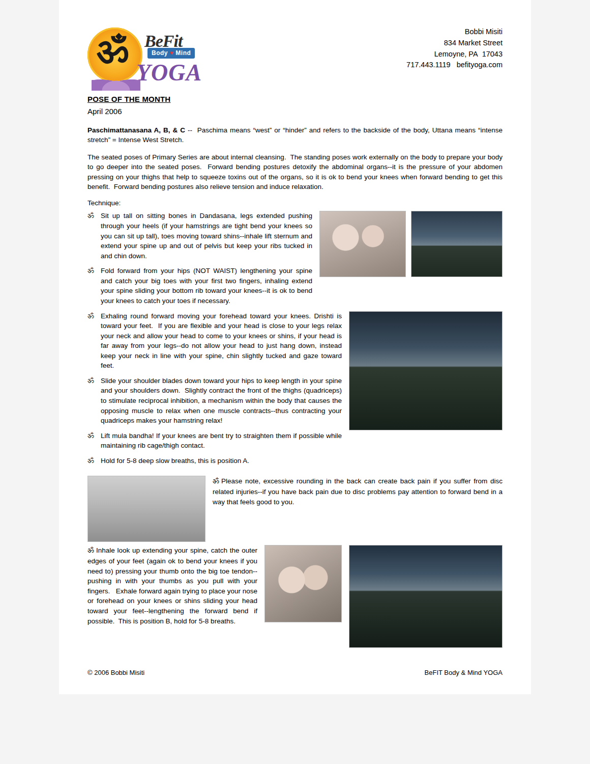ॐ
BeFit
Body ♥ Mind
YOGA
Bobbi Misiti
834 Market Street
Lemoyne, PA 17043
717.443.1119 befityoga.com
POSE OF THE MONTH
April 2006
Paschimattanasana A, B, & C -- Paschima means “west” or “hinder” and refers to the backside of the body, Uttana means “intense stretch” = Intense West Stretch.
The seated poses of Primary Series are about internal cleansing. The standing poses work externally on the body to prepare your body to go deeper into the seated poses. Forward bending postures detoxify the abdominal organs--it is the pressure of your abdomen pressing on your thighs that help to squeeze toxins out of the organs, so it is ok to bend your knees when forward bending to get this benefit. Forward bending postures also relieve tension and induce relaxation.
Technique:
Sit up tall on sitting bones in Dandasana, legs extended pushing through your heels (if your hamstrings are tight bend your knees so you can sit up tall), toes moving toward shins--inhale lift sternum and extend your spine up and out of pelvis but keep your ribs tucked in and chin down.
Fold forward from your hips (NOT WAIST) lengthening your spine and catch your big toes with your first two fingers, inhaling extend your spine sliding your bottom rib toward your knees--it is ok to bend your knees to catch your toes if necessary.
Exhaling round forward moving your forehead toward your knees. Drishti is toward your feet. If you are flexible and your head is close to your legs relax your neck and allow your head to come to your knees or shins, if your head is far away from your legs--do not allow your head to just hang down, instead keep your neck in line with your spine, chin slightly tucked and gaze toward feet.
Slide your shoulder blades down toward your hips to keep length in your spine and your shoulders down. Slightly contract the front of the thighs (quadriceps) to stimulate reciprocal inhibition, a mechanism within the body that causes the opposing muscle to relax when one muscle contracts--thus contracting your quadriceps makes your hamstring relax!
Lift mula bandha! If your knees are bent try to straighten them if possible while maintaining rib cage/thigh contact.
Hold for 5-8 deep slow breaths, this is position A.
ॐPlease note, excessive rounding in the back can create back pain if you suffer from disc related injuries--if you have back pain due to disc problems pay attention to forward bend in a way that feels good to you.
ॐInhale look up extending your spine, catch the outer edges of your feet (again ok to bend your knees if you need to) pressing your thumb onto the big toe tendon--pushing in with your thumbs as you pull with your fingers. Exhale forward again trying to place your nose or forehead on your knees or shins sliding your head toward your feet--lengthening the forward bend if possible. This is position B, hold for 5-8 breaths.
© 2006 Bobbi Misiti
BeFIT Body & Mind YOGA